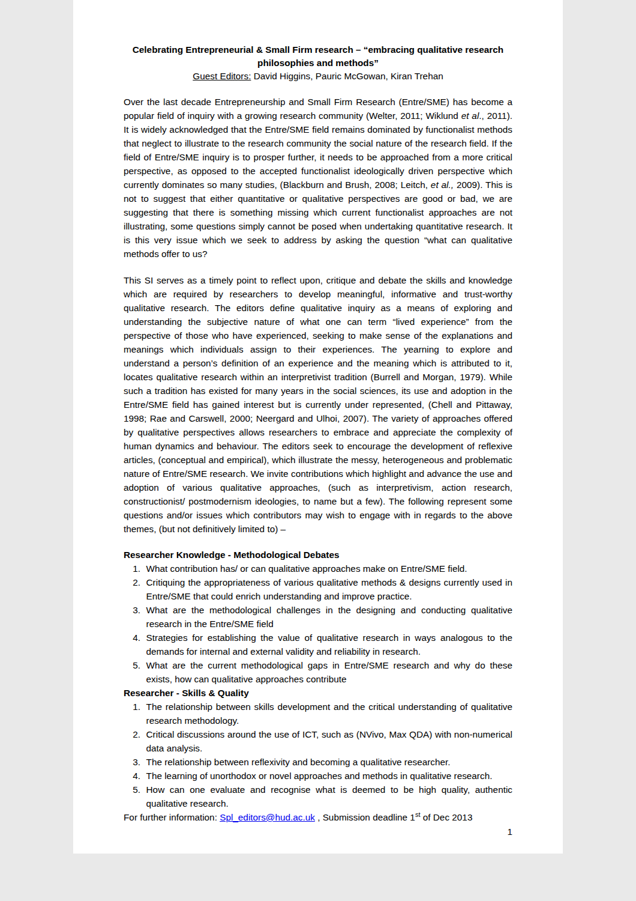Celebrating Entrepreneurial & Small Firm research – “embracing qualitative research philosophies and methods”
Guest Editors: David Higgins, Pauric McGowan, Kiran Trehan
Over the last decade Entrepreneurship and Small Firm Research (Entre/SME) has become a popular field of inquiry with a growing research community (Welter, 2011; Wiklund et al., 2011). It is widely acknowledged that the Entre/SME field remains dominated by functionalist methods that neglect to illustrate to the research community the social nature of the research field. If the field of Entre/SME inquiry is to prosper further, it needs to be approached from a more critical perspective, as opposed to the accepted functionalist ideologically driven perspective which currently dominates so many studies, (Blackburn and Brush, 2008; Leitch, et al., 2009). This is not to suggest that either quantitative or qualitative perspectives are good or bad, we are suggesting that there is something missing which current functionalist approaches are not illustrating, some questions simply cannot be posed when undertaking quantitative research. It is this very issue which we seek to address by asking the question “what can qualitative methods offer to us?
This SI serves as a timely point to reflect upon, critique and debate the skills and knowledge which are required by researchers to develop meaningful, informative and trust-worthy qualitative research. The editors define qualitative inquiry as a means of exploring and understanding the subjective nature of what one can term “lived experience” from the perspective of those who have experienced, seeking to make sense of the explanations and meanings which individuals assign to their experiences. The yearning to explore and understand a person’s definition of an experience and the meaning which is attributed to it, locates qualitative research within an interpretivist tradition (Burrell and Morgan, 1979). While such a tradition has existed for many years in the social sciences, its use and adoption in the Entre/SME field has gained interest but is currently under represented, (Chell and Pittaway, 1998; Rae and Carswell, 2000; Neergard and Ulhoi, 2007). The variety of approaches offered by qualitative perspectives allows researchers to embrace and appreciate the complexity of human dynamics and behaviour. The editors seek to encourage the development of reflexive articles, (conceptual and empirical), which illustrate the messy, heterogeneous and problematic nature of Entre/SME research. We invite contributions which highlight and advance the use and adoption of various qualitative approaches, (such as interpretivism, action research, constructionist/ postmodernism ideologies, to name but a few). The following represent some questions and/or issues which contributors may wish to engage with in regards to the above themes, (but not definitively limited to) –
Researcher Knowledge - Methodological Debates
What contribution has/ or can qualitative approaches make on Entre/SME field.
Critiquing the appropriateness of various qualitative methods & designs currently used in Entre/SME that could enrich understanding and improve practice.
What are the methodological challenges in the designing and conducting qualitative research in the Entre/SME field
Strategies for establishing the value of qualitative research in ways analogous to the demands for internal and external validity and reliability in research.
What are the current methodological gaps in Entre/SME research and why do these exists, how can qualitative approaches contribute
Researcher - Skills & Quality
The relationship between skills development and the critical understanding of qualitative research methodology.
Critical discussions around the use of ICT, such as (NVivo, Max QDA) with non-numerical data analysis.
The relationship between reflexivity and becoming a qualitative researcher.
The learning of unorthodox or novel approaches and methods in qualitative research.
How can one evaluate and recognise what is deemed to be high quality, authentic qualitative research.
For further information: Spl_editors@hud.ac.uk , Submission deadline 1st of Dec 2013
1